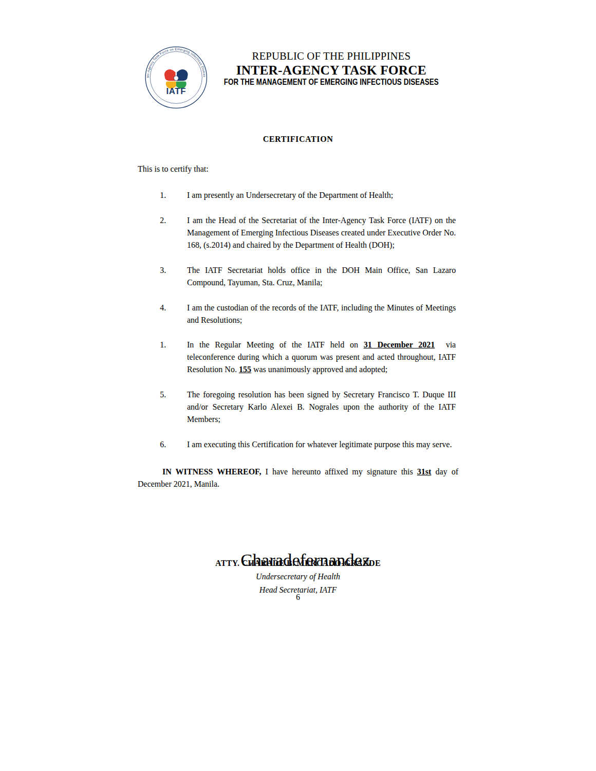Inter-Agency Task Force on Emerging Infectious Diseases IATF
REPUBLIC OF THE PHILIPPINES
INTER-AGENCY TASK FORCE
FOR THE MANAGEMENT OF EMERGING INFECTIOUS DISEASES
CERTIFICATION
This is to certify that:
1. I am presently an Undersecretary of the Department of Health;
2. I am the Head of the Secretariat of the Inter-Agency Task Force (IATF) on the Management of Emerging Infectious Diseases created under Executive Order No. 168, (s.2014) and chaired by the Department of Health (DOH);
3. The IATF Secretariat holds office in the DOH Main Office, San Lazaro Compound, Tayuman, Sta. Cruz, Manila;
4. I am the custodian of the records of the IATF, including the Minutes of Meetings and Resolutions;
1. In the Regular Meeting of the IATF held on 31 December 2021 via teleconference during which a quorum was present and acted throughout, IATF Resolution No. 155 was unanimously approved and adopted;
5. The foregoing resolution has been signed by Secretary Francisco T. Duque III and/or Secretary Karlo Alexei B. Nograles upon the authority of the IATF Members;
6. I am executing this Certification for whatever legitimate purpose this may serve.
IN WITNESS WHEREOF, I have hereunto affixed my signature this 31st day of December 2021, Manila.
Charadefernandez
ATTY. CHARADE B. MERCADO-GRANDE
Undersecretary of Health
Head Secretariat, IATF
6